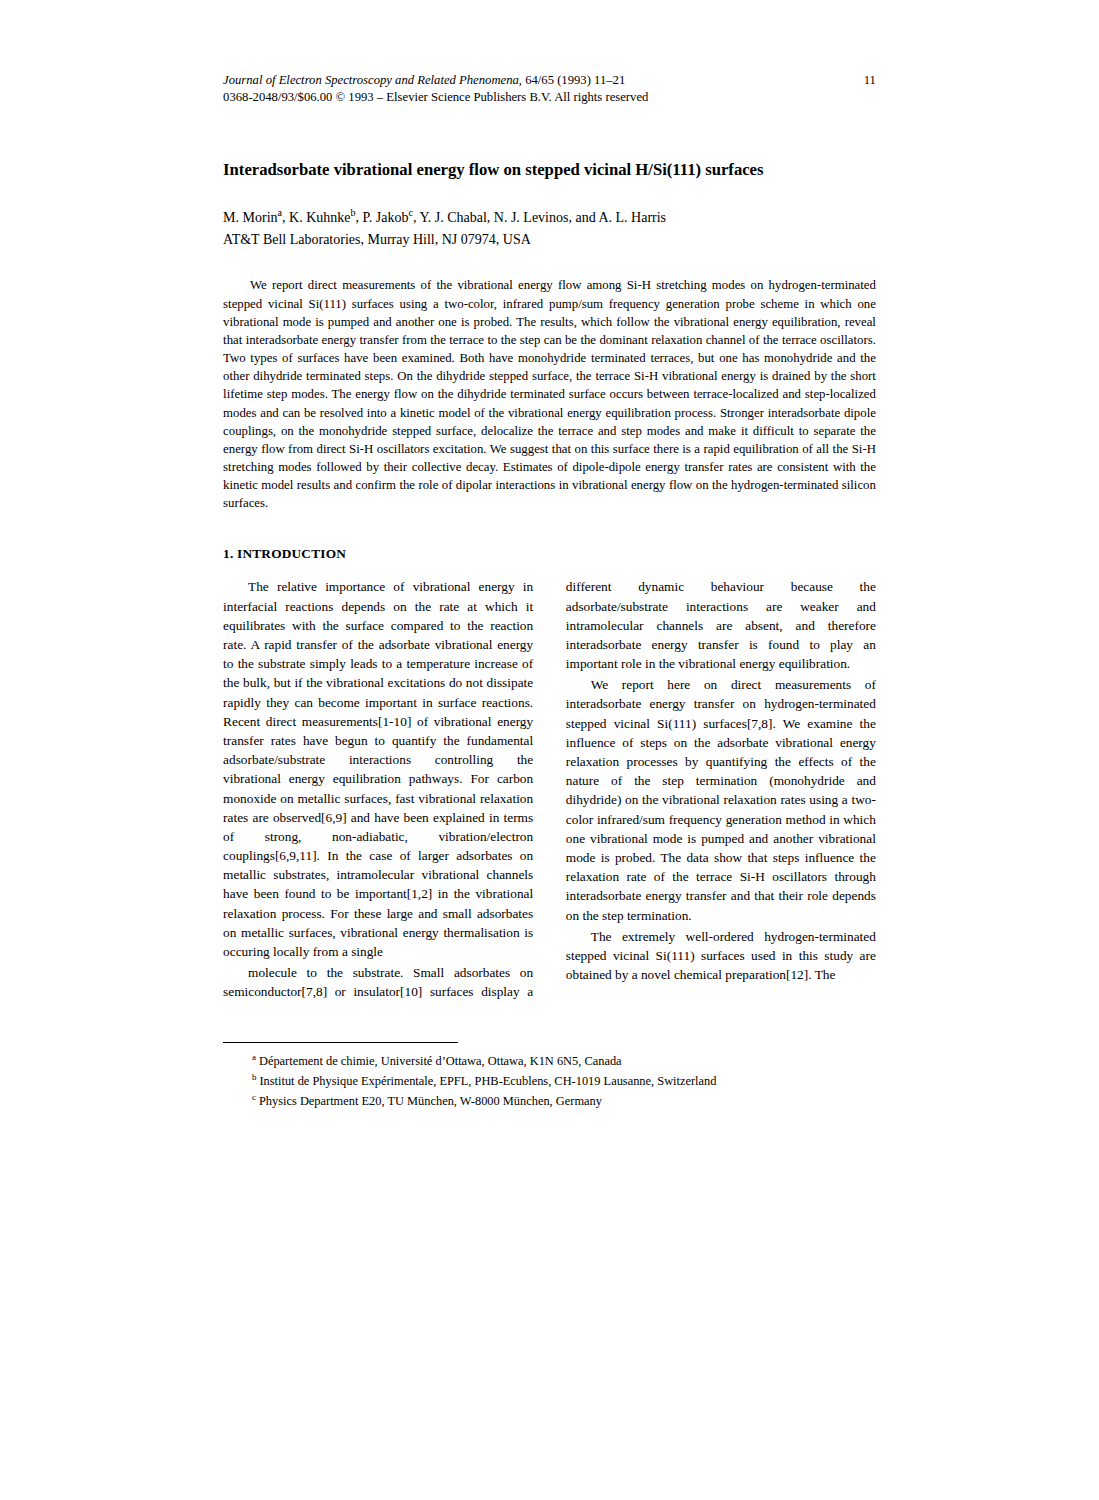11
Journal of Electron Spectroscopy and Related Phenomena, 64/65 (1993) 11–21
0368-2048/93/$06.00 © 1993 – Elsevier Science Publishers B.V. All rights reserved
Interadsorbate vibrational energy flow on stepped vicinal H/Si(111) surfaces
M. Morina, K. Kuhnkeb, P. Jakobc, Y. J. Chabal, N. J. Levinos, and A. L. Harris
AT&T Bell Laboratories, Murray Hill, NJ 07974, USA
We report direct measurements of the vibrational energy flow among Si-H stretching modes on hydrogen-terminated stepped vicinal Si(111) surfaces using a two-color, infrared pump/sum frequency generation probe scheme in which one vibrational mode is pumped and another one is probed. The results, which follow the vibrational energy equilibration, reveal that interadsorbate energy transfer from the terrace to the step can be the dominant relaxation channel of the terrace oscillators. Two types of surfaces have been examined. Both have monohydride terminated terraces, but one has monohydride and the other dihydride terminated steps. On the dihydride stepped surface, the terrace Si-H vibrational energy is drained by the short lifetime step modes. The energy flow on the dihydride terminated surface occurs between terrace-localized and step-localized modes and can be resolved into a kinetic model of the vibrational energy equilibration process. Stronger interadsorbate dipole couplings, on the monohydride stepped surface, delocalize the terrace and step modes and make it difficult to separate the energy flow from direct Si-H oscillators excitation. We suggest that on this surface there is a rapid equilibration of all the Si-H stretching modes followed by their collective decay. Estimates of dipole-dipole energy transfer rates are consistent with the kinetic model results and confirm the role of dipolar interactions in vibrational energy flow on the hydrogen-terminated silicon surfaces.
1. INTRODUCTION
The relative importance of vibrational energy in interfacial reactions depends on the rate at which it equilibrates with the surface compared to the reaction rate. A rapid transfer of the adsorbate vibrational energy to the substrate simply leads to a temperature increase of the bulk, but if the vibrational excitations do not dissipate rapidly they can become important in surface reactions. Recent direct measurements[1-10] of vibrational energy transfer rates have begun to quantify the fundamental adsorbate/substrate interactions controlling the vibrational energy equilibration pathways. For carbon monoxide on metallic surfaces, fast vibrational relaxation rates are observed[6,9] and have been explained in terms of strong, non-adiabatic, vibration/electron couplings[6,9,11]. In the case of larger adsorbates on metallic substrates, intramolecular vibrational channels have been found to be important[1,2] in the vibrational relaxation process. For these large and small adsorbates on metallic surfaces, vibrational energy thermalisation is occuring locally from a single
molecule to the substrate. Small adsorbates on semiconductor[7,8] or insulator[10] surfaces display a different dynamic behaviour because the adsorbate/substrate interactions are weaker and intramolecular channels are absent, and therefore interadsorbate energy transfer is found to play an important role in the vibrational energy equilibration.
We report here on direct measurements of interadsorbate energy transfer on hydrogen-terminated stepped vicinal Si(111) surfaces[7,8]. We examine the influence of steps on the adsorbate vibrational energy relaxation processes by quantifying the effects of the nature of the step termination (monohydride and dihydride) on the vibrational relaxation rates using a two-color infrared/sum frequency generation method in which one vibrational mode is pumped and another vibrational mode is probed. The data show that steps influence the relaxation rate of the terrace Si-H oscillators through interadsorbate energy transfer and that their role depends on the step termination.
The extremely well-ordered hydrogen-terminated stepped vicinal Si(111) surfaces used in this study are obtained by a novel chemical preparation[12]. The
a Département de chimie, Université d’Ottawa, Ottawa, K1N 6N5, Canada
b Institut de Physique Expérimentale, EPFL, PHB-Ecublens, CH-1019 Lausanne, Switzerland
c Physics Department E20, TU München, W-8000 München, Germany